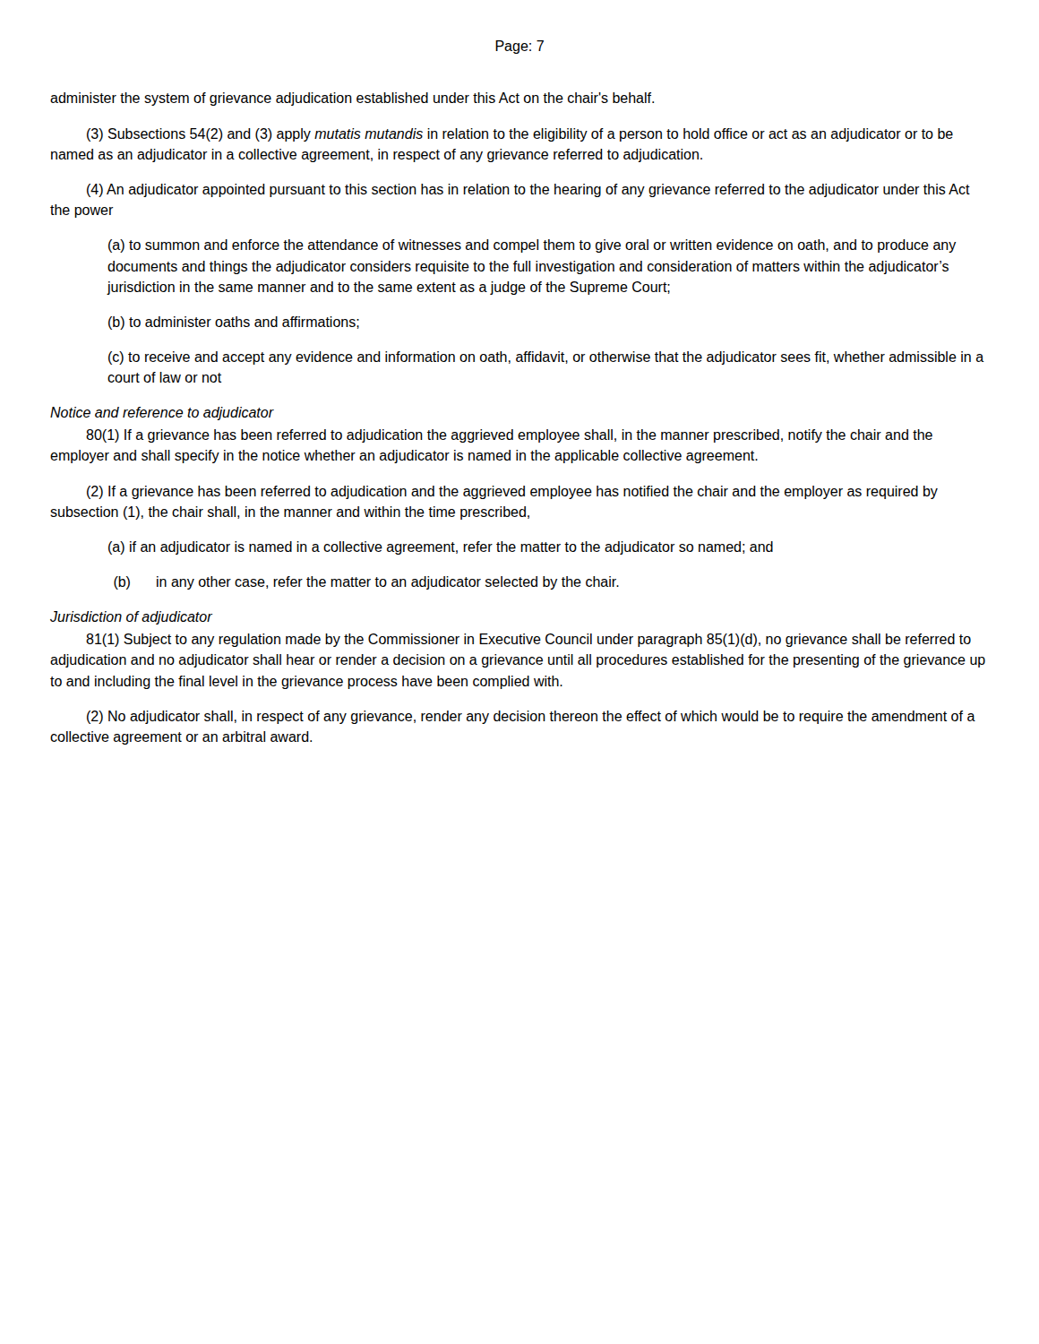Page: 7
administer the system of grievance adjudication established under this Act on the chair's behalf.
(3) Subsections 54(2) and (3) apply mutatis mutandis in relation to the eligibility of a person to hold office or act as an adjudicator or to be named as an adjudicator in a collective agreement, in respect of any grievance referred to adjudication.
(4) An adjudicator appointed pursuant to this section has in relation to the hearing of any grievance referred to the adjudicator under this Act the power
(a) to summon and enforce the attendance of witnesses and compel them to give oral or written evidence on oath, and to produce any documents and things the adjudicator considers requisite to the full investigation and consideration of matters within the adjudicator’s jurisdiction in the same manner and to the same extent as a judge of the Supreme Court;
(b) to administer oaths and affirmations;
(c) to receive and accept any evidence and information on oath, affidavit, or otherwise that the adjudicator sees fit, whether admissible in a court of law or not
Notice and reference to adjudicator
80(1) If a grievance has been referred to adjudication the aggrieved employee shall, in the manner prescribed, notify the chair and the employer and shall specify in the notice whether an adjudicator is named in the applicable collective agreement.
(2) If a grievance has been referred to adjudication and the aggrieved employee has notified the chair and the employer as required by subsection (1), the chair shall, in the manner and within the time prescribed,
(a) if an adjudicator is named in a collective agreement, refer the matter to the adjudicator so named; and
(b) in any other case, refer the matter to an adjudicator selected by the chair.
Jurisdiction of adjudicator
81(1) Subject to any regulation made by the Commissioner in Executive Council under paragraph 85(1)(d), no grievance shall be referred to adjudication and no adjudicator shall hear or render a decision on a grievance until all procedures established for the presenting of the grievance up to and including the final level in the grievance process have been complied with.
(2) No adjudicator shall, in respect of any grievance, render any decision thereon the effect of which would be to require the amendment of a collective agreement or an arbitral award.